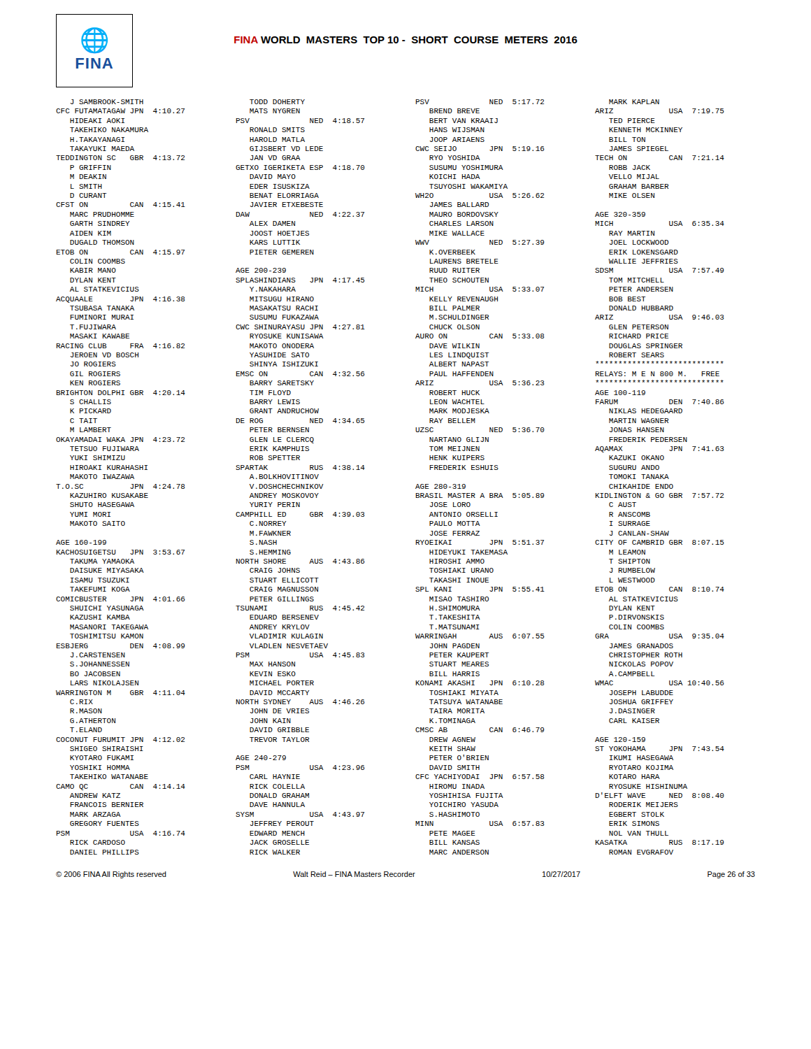🌐
FINA
FINA WORLD MASTERS TOP 10 - SHORT COURSE METERS 2016
J SAMBROOK-SMITH CFC FUTAMATAGAW JPN 4:10.27 HIDEAKI AOKI TAKEHIKO NAKAMURA H.TAKAYANAGI TAKAYUKI MAEDA TEDDINGTON SC GBR 4:13.72 P GRIFFIN M DEAKIN L SMITH D CURANT CFST ON CAN 4:15.41 MARC PRUDHOMME GARTH SINDREY AIDEN KIM DUGALD THOMSON ETOB ON CAN 4:15.97 COLIN COOMBS KABIR MANO DYLAN KENT AL STATKEVICIUS ACQUAALE JPN 4:16.38 TSUBASA TANAKA FUMINORI MURAI T.FUJIWARA MASAKI KAWABE RACING CLUB FRA 4:16.82 JEROEN VD BOSCH JO ROGIERS GIL ROGIERS KEN ROGIERS BRIGHTON DOLPHI GBR 4:20.14 S CHALLIS K PICKARD C TAIT M LAMBERT OKAYAMADAI WAKA JPN 4:23.72 TETSUO FUJIWARA YUKI SHIMIZU HIROAKI KURAHASHI MAKOTO IWAZAWA T.O.SC JPN 4:24.78 KAZUHIRO KUSAKABE SHUTO HASEGAWA YUMI MORI MAKOTO SAITO AGE 160-199 KACHOSUIGETSU JPN 3:53.67 TAKUMA YAMAOKA DAISUKE MIYASAKA ISAMU TSUZUKI TAKEFUMI KOGA COMICBUSTER JPN 4:01.66 SHUICHI YASUNAGA KAZUSHI KAMBA MASANORI TAKEGAWA TOSHIMITSU KAMON ESBJERG DEN 4:08.99 J.CARSTENSEN S.JOHANNESSEN BO JACOBSEN LARS NIKOLAJSEN WARRINGTON M GBR 4:11.04 C.RIX R.MASON G.ATHERTON T.ELAND COCONUT FURUMIT JPN 4:12.02 SHIGEO SHIRAISHI KYOTARO FUKAMI YOSHIKI HOMMA TAKEHIKO WATANABE CAMO QC CAN 4:14.14 ANDREW KATZ FRANCOIS BERNIER MARK ARZAGA GREGORY FUENTES PSM USA 4:16.74 RICK CARDOSO DANIEL PHILLIPS
TODD DOHERTY MATS NYGREN PSV NED 4:18.57 RONALD SMITS HAROLD MATLA GIJSBERT VD LEDE JAN VD GRAA GETXO IGERIKETA ESP 4:18.70 DAVID MAYO EDER ISUSKIZA BENAT ELORRIAGA JAVIER ETXEBESTE DAW NED 4:22.37 ALEX DAMEN JOOST HOETJES KARS LUTTIK PIETER GEMEREN AGE 200-239 SPLASHINDIANS JPN 4:17.45 Y.NAKAHARA MITSUGU HIRANO MASAKATSU RACHI SUSUMU FUKAZAWA CWC SHINURAYASU JPN 4:27.81 RYOSUKE KUNISAWA MAKOTO ONODERA YASUHIDE SATO SHINYA ISHIZUKI EMSC ON CAN 4:32.56 BARRY SARETSKY TIM FLOYD BARRY LEWIS GRANT ANDRUCHOW DE ROG NED 4:34.65 PETER BERNSEN GLEN LE CLERCQ ERIK KAMPHUIS ROB SPETTER SPARTAK RUS 4:38.14 A.BOLKHOVITINOV V.DOSHCHECHNIKOV ANDREY MOSKOVOY YURIY PERIN CAMPHILL ED GBR 4:39.03 C.NORREY M.FAWKNER S.NASH S.HEMMING NORTH SHORE AUS 4:43.86 CRAIG JOHNS STUART ELLICOTT CRAIG MAGNUSSON PETER GILLINGS TSUNAMI RUS 4:45.42 EDUARD BERSENEV ANDREY KRYLOV VLADIMIR KULAGIN VLADLEN NESVETAEV PSM USA 4:45.83 MAX HANSON KEVIN ESKO MICHAEL PORTER DAVID MCCARTY NORTH SYDNEY AUS 4:46.26 JOHN DE VRIES JOHN KAIN DAVID GRIBBLE TREVOR TAYLOR AGE 240-279 PSM USA 4:23.96 CARL HAYNIE RICK COLELLA DONALD GRAHAM DAVE HANNULA SYSM USA 4:43.97 JEFFREY PEROUT EDWARD MENCH JACK GROSELLE RICK WALKER
PSV NED 5:17.72 BREND BREVE BERT VAN KRAAIJ HANS WIJSMAN JOOP ARIAENS CWC SEIJO JPN 5:19.16 RYO YOSHIDA SUSUMU YOSHIMURA KOICHI HADA TSUYOSHI WAKAMIYA WH2O USA 5:26.62 JAMES BALLARD MAURO BORDOVSKY CHARLES LARSON MIKE WALLACE WWV NED 5:27.39 K.OVERBEEK LAURENS BRETELE RUUD RUITER THEO SCHOUTEN MICH USA 5:33.07 KELLY REVENAUGH BILL PALMER M.SCHULDINGER CHUCK OLSON AURO ON CAN 5:33.08 DAVE WILKIN LES LINDQUIST ALBERT NAPAST PAUL HAFFENDEN ARIZ USA 5:36.23 ROBERT HUCK LEON WACHTEL MARK MODJESKA RAY BELLEM UZSC NED 5:36.70 NARTANO GLIJN TOM MEIJNEN HENK KUIPERS FREDERIK ESHUIS AGE 280-319 BRASIL MASTER A BRA 5:05.89 JOSE LORO ANTONIO ORSELLI PAULO MOTTA JOSE FERRAZ RYOEIKAI JPN 5:51.37 HIDEYUKI TAKEMASA HIROSHI AMMO TOSHIAKI URANO TAKASHI INOUE SPL KANI JPN 5:55.41 MISAO TASHIRO H.SHIMOMURA T.TAKESHITA T.MATSUNAMI WARRINGAH AUS 6:07.55 JOHN PAGDEN PETER KAUPERT STUART MEARES BILL HARRIS KONAMI AKASHI JPN 6:10.28 TOSHIAKI MIYATA TATSUYA WATANABE TAIRA MORITA K.TOMINAGA CMSC AB CAN 6:46.79 DREW AGNEW KEITH SHAW PETER O'BRIEN DAVID SMITH CFC YACHIYODAI JPN 6:57.58 HIROMU INADA YOSHIHISA FUJITA YOICHIRO YASUDA S.HASHIMOTO MINN USA 6:57.83 PETE MAGEE BILL KANSAS MARC ANDERSON
MARK KAPLAN ARIZ USA 7:19.75 TED PIERCE KENNETH MCKINNEY BILL TON JAMES SPIEGEL TECH ON CAN 7:21.14 ROBB JACK VELLO MIJAL GRAHAM BARBER MIKE OLSEN AGE 320-359 MICH USA 6:35.34 RAY MARTIN JOEL LOCKWOOD ERIK LOKENSGARD WALLIE JEFFRIES SDSM USA 7:57.49 TOM MITCHELL PETER ANDERSEN BOB BEST DONALD HUBBARD ARIZ USA 9:46.03 GLEN PETERSON RICHARD PRICE DOUGLAS SPRINGER ROBERT SEARS **************************** RELAYS: M E N 800 M. FREE **************************** AGE 100-119 FARUM DEN 7:40.86 NIKLAS HEDEGAARD MARTIN WAGNER JONAS HANSEN FREDERIK PEDERSEN AQAMAX JPN 7:41.63 KAZUKI OKANO SUGURU ANDO TOMOKI TANAKA CHIKAHIDE ENDO KIDLINGTON & GO GBR 7:57.72 C AUST R ANSCOMB I SURRAGE J CANLAN-SHAW CITY OF CAMBRID GBR 8:07.15 M LEAMON T SHIPTON J RUMBELOW L WESTWOOD ETOB ON CAN 8:10.74 AL STATKEVICIUS DYLAN KENT P.DIRVONSKIS COLIN COOMBS GRA USA 9:35.04 JAMES GRANADOS CHRISTOPHER ROTH NICKOLAS POPOV A.CAMPBELL WMAC USA 10:40.56 JOSEPH LABUDDE JOSHUA GRIFFEY J.DASINGER CARL KAISER AGE 120-159 ST YOKOHAMA JPN 7:43.54 IKUMI HASEGAWA RYOTARO KOJIMA KOTARO HARA RYOSUKE HISHINUMA D'ELFT WAVE NED 8:08.40 RODERIK MEIJERS EGBERT STOLK ERIK SIMONS NOL VAN THULL KASATKA RUS 8:17.19 ROMAN EVGRAFOV
© 2006 FINA All Rights reserved
Walt Reid – FINA Masters Recorder
10/27/2017
Page 26 of 33